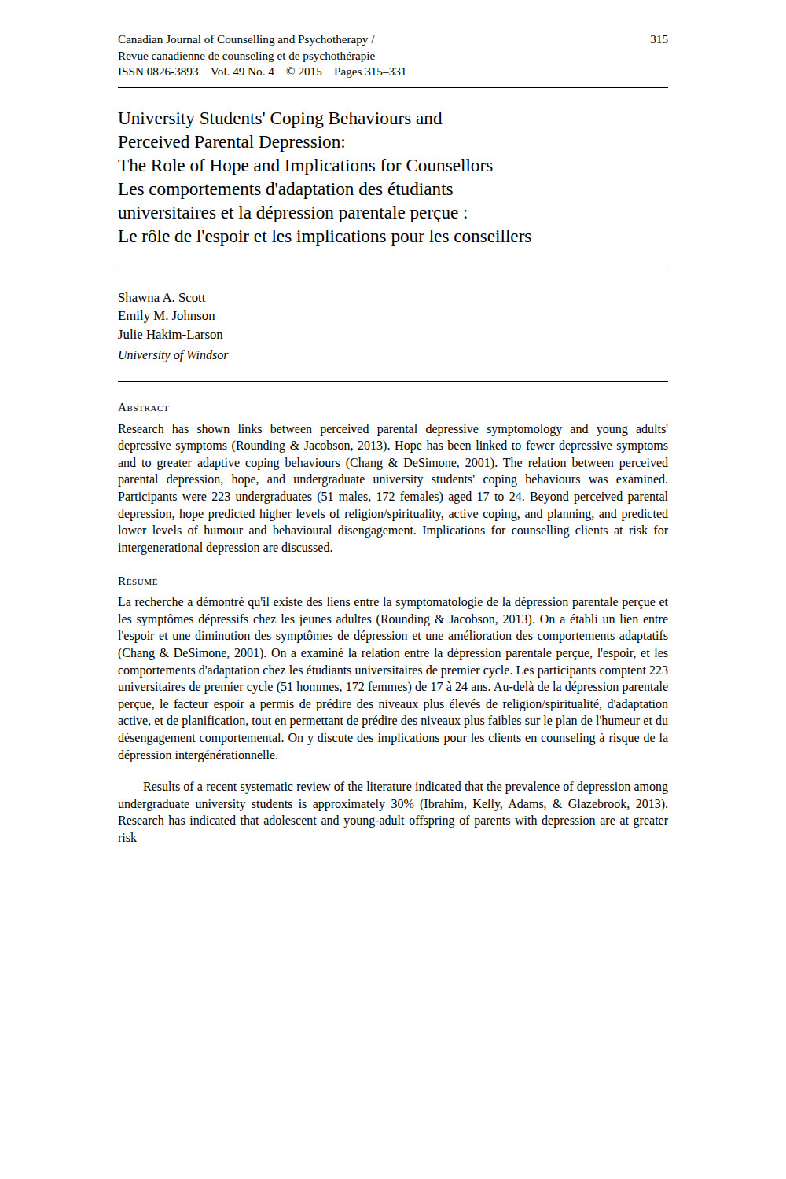Canadian Journal of Counselling and Psychotherapy / 315
Revue canadienne de counseling et de psychothérapie
ISSN 0826-3893 Vol. 49 No. 4 © 2015 Pages 315–331
University Students' Coping Behaviours and
Perceived Parental Depression:
The Role of Hope and Implications for Counsellors
Les comportements d'adaptation des étudiants
universitaires et la dépression parentale perçue :
Le rôle de l'espoir et les implications pour les conseillers
Shawna A. Scott
Emily M. Johnson
Julie Hakim-Larson
University of Windsor
Abstract
Research has shown links between perceived parental depressive symptomology and young adults' depressive symptoms (Rounding & Jacobson, 2013). Hope has been linked to fewer depressive symptoms and to greater adaptive coping behaviours (Chang & DeSimone, 2001). The relation between perceived parental depression, hope, and undergraduate university students' coping behaviours was examined. Participants were 223 undergraduates (51 males, 172 females) aged 17 to 24. Beyond perceived parental depression, hope predicted higher levels of religion/spirituality, active coping, and planning, and predicted lower levels of humour and behavioural disengagement. Implications for counselling clients at risk for intergenerational depression are discussed.
Résumé
La recherche a démontré qu'il existe des liens entre la symptomatologie de la dépression parentale perçue et les symptômes dépressifs chez les jeunes adultes (Rounding & Jacobson, 2013). On a établi un lien entre l'espoir et une diminution des symptômes de dépression et une amélioration des comportements adaptatifs (Chang & DeSimone, 2001). On a examiné la relation entre la dépression parentale perçue, l'espoir, et les comportements d'adaptation chez les étudiants universitaires de premier cycle. Les participants comptent 223 universitaires de premier cycle (51 hommes, 172 femmes) de 17 à 24 ans. Au-delà de la dépression parentale perçue, le facteur espoir a permis de prédire des niveaux plus élevés de religion/spiritualité, d'adaptation active, et de planification, tout en permettant de prédire des niveaux plus faibles sur le plan de l'humeur et du désengagement comportemental. On y discute des implications pour les clients en counseling à risque de la dépression intergénérationnelle.
Results of a recent systematic review of the literature indicated that the prevalence of depression among undergraduate university students is approximately 30% (Ibrahim, Kelly, Adams, & Glazebrook, 2013). Research has indicated that adolescent and young-adult offspring of parents with depression are at greater risk